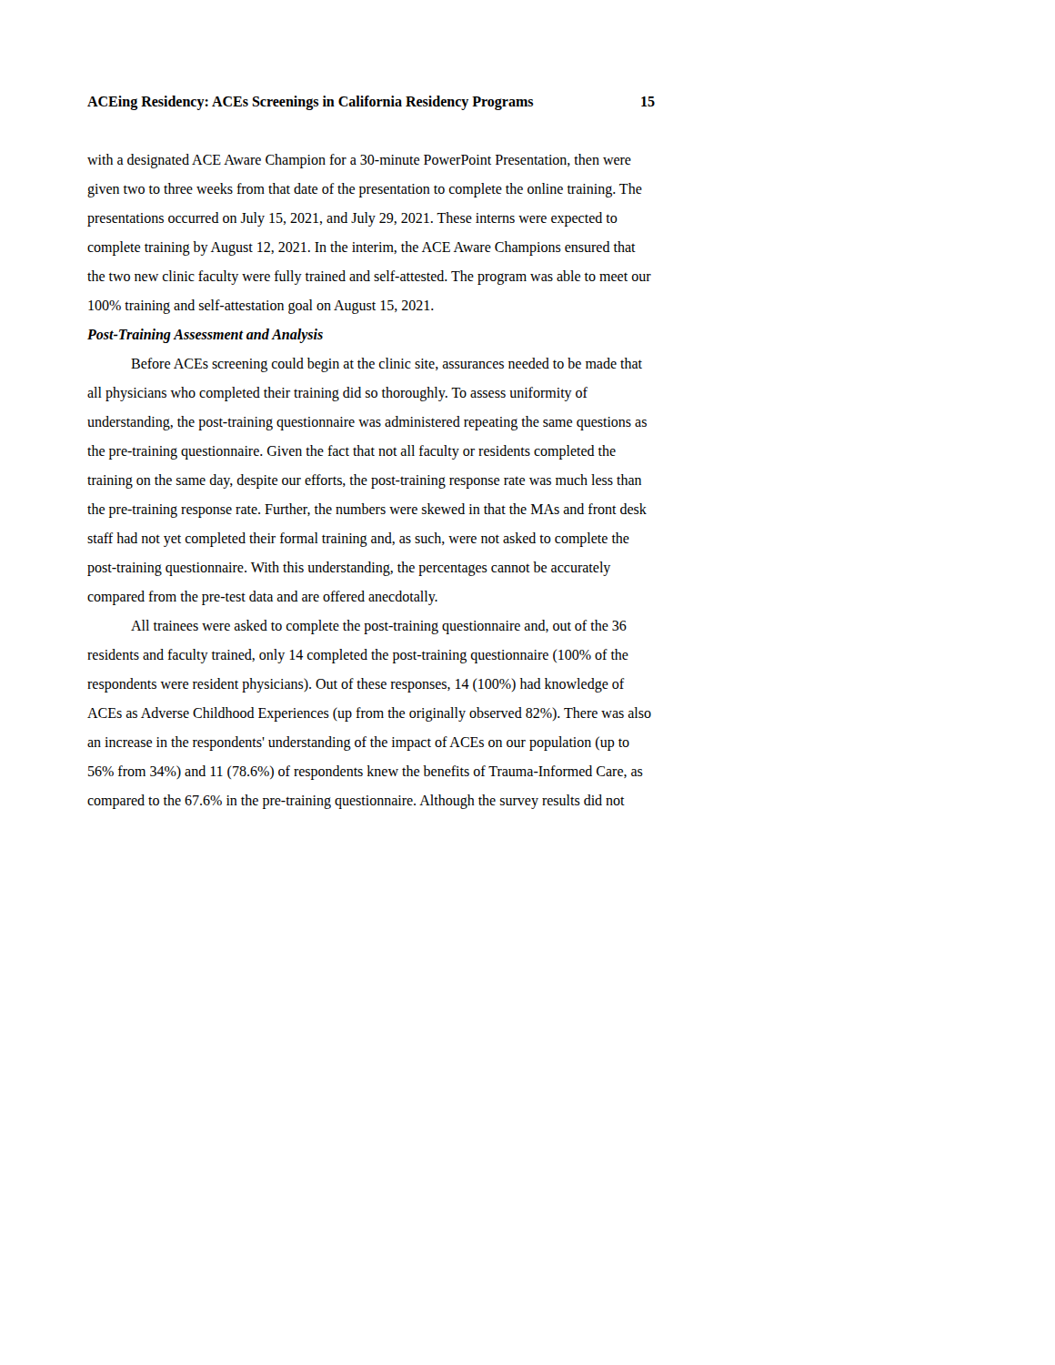ACEing Residency: ACEs Screenings in California Residency Programs 15
with a designated ACE Aware Champion for a 30-minute PowerPoint Presentation, then were given two to three weeks from that date of the presentation to complete the online training. The presentations occurred on July 15, 2021, and July 29, 2021. These interns were expected to complete training by August 12, 2021. In the interim, the ACE Aware Champions ensured that the two new clinic faculty were fully trained and self-attested. The program was able to meet our 100% training and self-attestation goal on August 15, 2021.
Post-Training Assessment and Analysis
Before ACEs screening could begin at the clinic site, assurances needed to be made that all physicians who completed their training did so thoroughly. To assess uniformity of understanding, the post-training questionnaire was administered repeating the same questions as the pre-training questionnaire. Given the fact that not all faculty or residents completed the training on the same day, despite our efforts, the post-training response rate was much less than the pre-training response rate. Further, the numbers were skewed in that the MAs and front desk staff had not yet completed their formal training and, as such, were not asked to complete the post-training questionnaire. With this understanding, the percentages cannot be accurately compared from the pre-test data and are offered anecdotally.
All trainees were asked to complete the post-training questionnaire and, out of the 36 residents and faculty trained, only 14 completed the post-training questionnaire (100% of the respondents were resident physicians). Out of these responses, 14 (100%) had knowledge of ACEs as Adverse Childhood Experiences (up from the originally observed 82%). There was also an increase in the respondents' understanding of the impact of ACEs on our population (up to 56% from 34%) and 11 (78.6%) of respondents knew the benefits of Trauma-Informed Care, as compared to the 67.6% in the pre-training questionnaire. Although the survey results did not